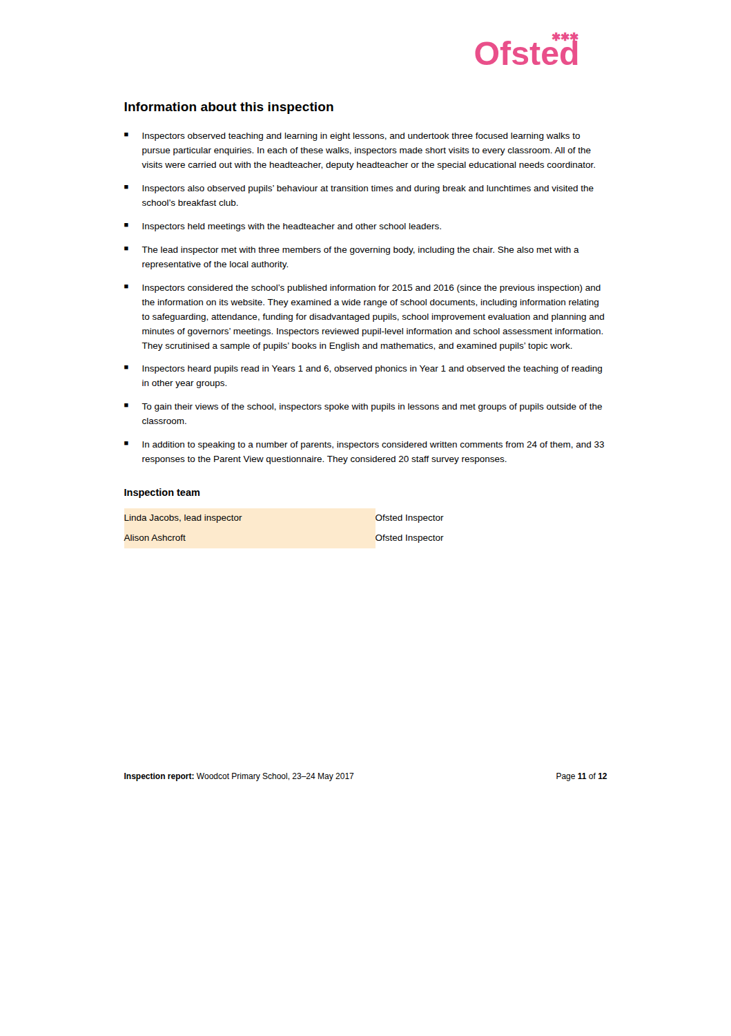Information about this inspection
Inspectors observed teaching and learning in eight lessons, and undertook three focused learning walks to pursue particular enquiries. In each of these walks, inspectors made short visits to every classroom. All of the visits were carried out with the headteacher, deputy headteacher or the special educational needs coordinator.
Inspectors also observed pupils’ behaviour at transition times and during break and lunchtimes and visited the school’s breakfast club.
Inspectors held meetings with the headteacher and other school leaders.
The lead inspector met with three members of the governing body, including the chair. She also met with a representative of the local authority.
Inspectors considered the school’s published information for 2015 and 2016 (since the previous inspection) and the information on its website. They examined a wide range of school documents, including information relating to safeguarding, attendance, funding for disadvantaged pupils, school improvement evaluation and planning and minutes of governors’ meetings. Inspectors reviewed pupil-level information and school assessment information. They scrutinised a sample of pupils’ books in English and mathematics, and examined pupils’ topic work.
Inspectors heard pupils read in Years 1 and 6, observed phonics in Year 1 and observed the teaching of reading in other year groups.
To gain their views of the school, inspectors spoke with pupils in lessons and met groups of pupils outside of the classroom.
In addition to speaking to a number of parents, inspectors considered written comments from 24 of them, and 33 responses to the Parent View questionnaire. They considered 20 staff survey responses.
Inspection team
| Linda Jacobs, lead inspector | Ofsted Inspector |
| Alison Ashcroft | Ofsted Inspector |
Inspection report: Woodcot Primary School, 23–24 May 2017
Page 11 of 12